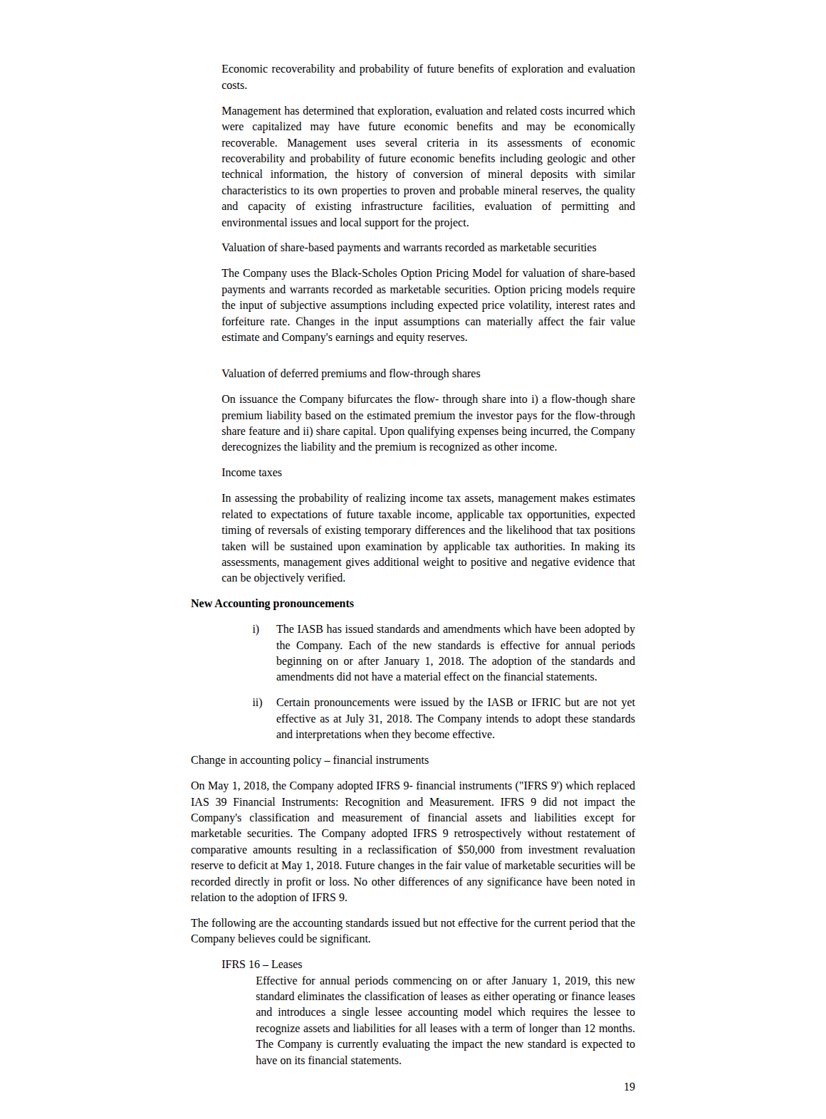Economic recoverability and probability of future benefits of exploration and evaluation costs.
Management has determined that exploration, evaluation and related costs incurred which were capitalized may have future economic benefits and may be economically recoverable. Management uses several criteria in its assessments of economic recoverability and probability of future economic benefits including geologic and other technical information, the history of conversion of mineral deposits with similar characteristics to its own properties to proven and probable mineral reserves, the quality and capacity of existing infrastructure facilities, evaluation of permitting and environmental issues and local support for the project.
Valuation of share-based payments and warrants recorded as marketable securities
The Company uses the Black-Scholes Option Pricing Model for valuation of share-based payments and warrants recorded as marketable securities. Option pricing models require the input of subjective assumptions including expected price volatility, interest rates and forfeiture rate. Changes in the input assumptions can materially affect the fair value estimate and Company's earnings and equity reserves.
Valuation of deferred premiums and flow-through shares
On issuance the Company bifurcates the flow- through share into i) a flow-though share premium liability based on the estimated premium the investor pays for the flow-through share feature and ii) share capital. Upon qualifying expenses being incurred, the Company derecognizes the liability and the premium is recognized as other income.
Income taxes
In assessing the probability of realizing income tax assets, management makes estimates related to expectations of future taxable income, applicable tax opportunities, expected timing of reversals of existing temporary differences and the likelihood that tax positions taken will be sustained upon examination by applicable tax authorities. In making its assessments, management gives additional weight to positive and negative evidence that can be objectively verified.
New Accounting pronouncements
The IASB has issued standards and amendments which have been adopted by the Company. Each of the new standards is effective for annual periods beginning on or after January 1, 2018. The adoption of the standards and amendments did not have a material effect on the financial statements.
Certain pronouncements were issued by the IASB or IFRIC but are not yet effective as at July 31, 2018. The Company intends to adopt these standards and interpretations when they become effective.
Change in accounting policy – financial instruments
On May 1, 2018, the Company adopted IFRS 9- financial instruments ("IFRS 9') which replaced IAS 39 Financial Instruments: Recognition and Measurement. IFRS 9 did not impact the Company's classification and measurement of financial assets and liabilities except for marketable securities. The Company adopted IFRS 9 retrospectively without restatement of comparative amounts resulting in a reclassification of $50,000 from investment revaluation reserve to deficit at May 1, 2018. Future changes in the fair value of marketable securities will be recorded directly in profit or loss. No other differences of any significance have been noted in relation to the adoption of IFRS 9.
The following are the accounting standards issued but not effective for the current period that the Company believes could be significant.
IFRS 16 – Leases
Effective for annual periods commencing on or after January 1, 2019, this new standard eliminates the classification of leases as either operating or finance leases and introduces a single lessee accounting model which requires the lessee to recognize assets and liabilities for all leases with a term of longer than 12 months. The Company is currently evaluating the impact the new standard is expected to have on its financial statements.
19